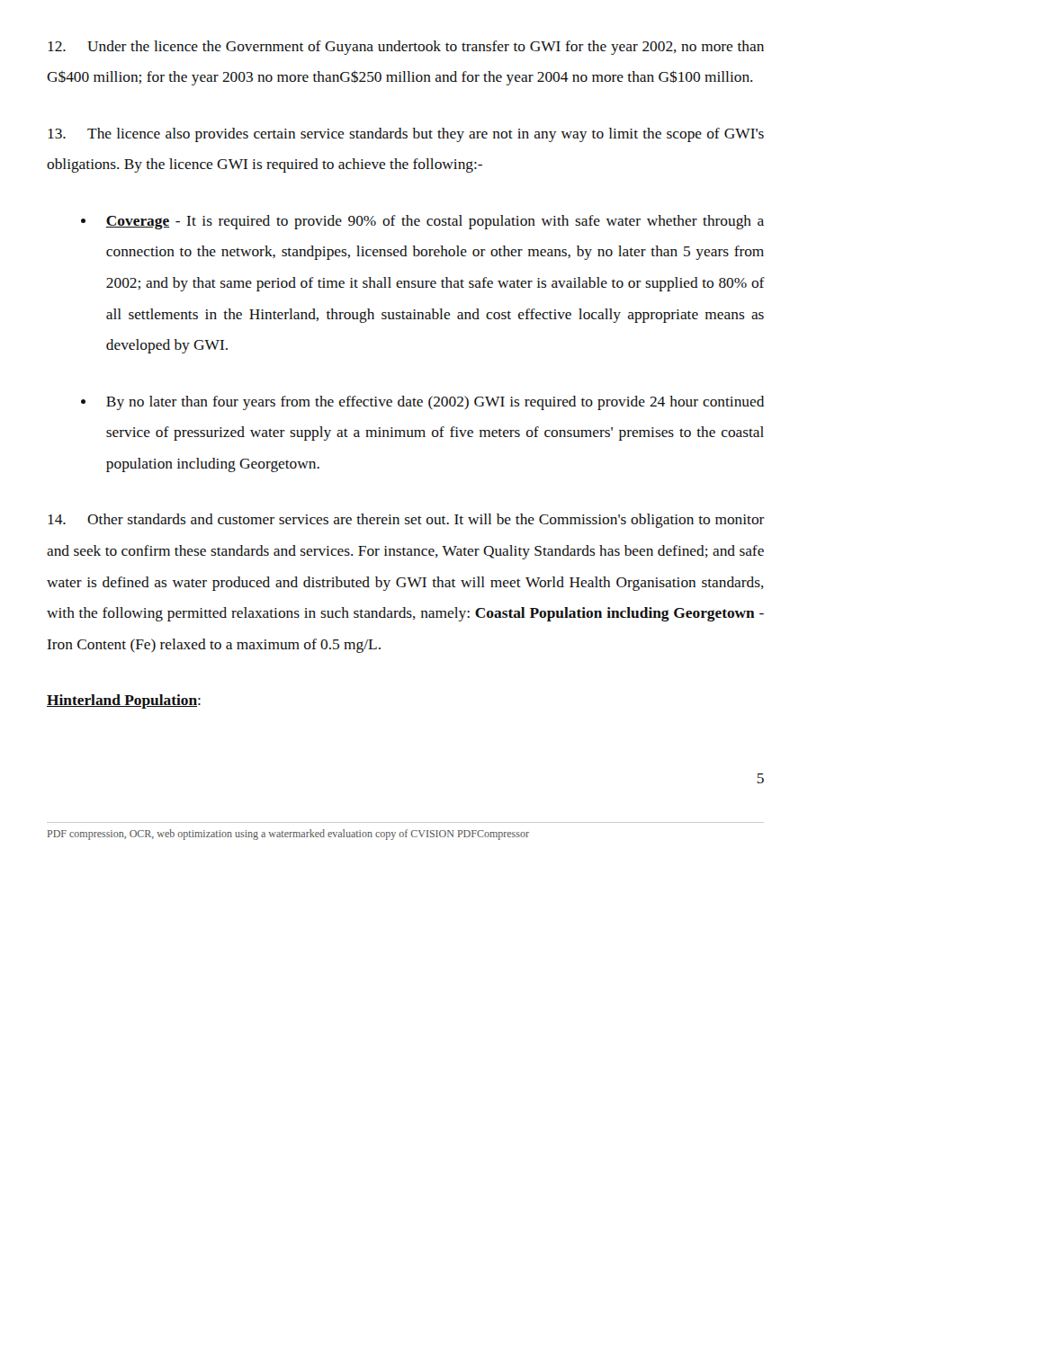12. Under the licence the Government of Guyana undertook to transfer to GWI for the year 2002, no more than G$400 million; for the year 2003 no more thanG$250 million and for the year 2004 no more than G$100 million.
13. The licence also provides certain service standards but they are not in any way to limit the scope of GWI's obligations. By the licence GWI is required to achieve the following:-
Coverage - It is required to provide 90% of the costal population with safe water whether through a connection to the network, standpipes, licensed borehole or other means, by no later than 5 years from 2002; and by that same period of time it shall ensure that safe water is available to or supplied to 80% of all settlements in the Hinterland, through sustainable and cost effective locally appropriate means as developed by GWI.
By no later than four years from the effective date (2002) GWI is required to provide 24 hour continued service of pressurized water supply at a minimum of five meters of consumers' premises to the coastal population including Georgetown.
14. Other standards and customer services are therein set out. It will be the Commission's obligation to monitor and seek to confirm these standards and services. For instance, Water Quality Standards has been defined; and safe water is defined as water produced and distributed by GWI that will meet World Health Organisation standards, with the following permitted relaxations in such standards, namely: Coastal Population including Georgetown - Iron Content (Fe) relaxed to a maximum of 0.5 mg/L.
Hinterland Population:
5
PDF compression, OCR, web optimization using a watermarked evaluation copy of CVISION PDFCompressor